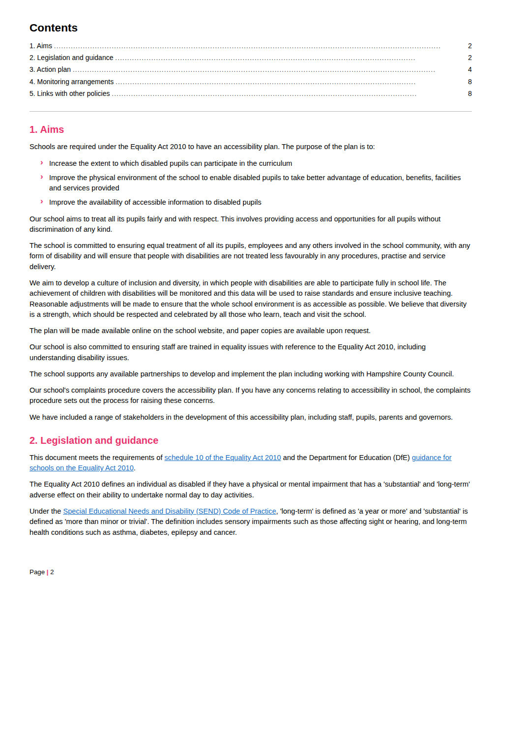Contents
1. Aims2 .................................................................................................................................................................
2. Legislation and guidance2 .............................................................................................................................
3. Action plan4 .......................................................................................................................................................
4. Monitoring arrangements8 .............................................................................................................................
5. Links with other policies8 ...............................................................................................................................
1. Aims
Schools are required under the Equality Act 2010 to have an accessibility plan. The purpose of the plan is to:
Increase the extent to which disabled pupils can participate in the curriculum
Improve the physical environment of the school to enable disabled pupils to take better advantage of education, benefits, facilities and services provided
Improve the availability of accessible information to disabled pupils
Our school aims to treat all its pupils fairly and with respect. This involves providing access and opportunities for all pupils without discrimination of any kind.
The school is committed to ensuring equal treatment of all its pupils, employees and any others involved in the school community, with any form of disability and will ensure that people with disabilities are not treated less favourably in any procedures, practise and service delivery.
We aim to develop a culture of inclusion and diversity, in which people with disabilities are able to participate fully in school life. The achievement of children with disabilities will be monitored and this data will be used to raise standards and ensure inclusive teaching. Reasonable adjustments will be made to ensure that the whole school environment is as accessible as possible. We believe that diversity is a strength, which should be respected and celebrated by all those who learn, teach and visit the school.
The plan will be made available online on the school website, and paper copies are available upon request.
Our school is also committed to ensuring staff are trained in equality issues with reference to the Equality Act 2010, including understanding disability issues.
The school supports any available partnerships to develop and implement the plan including working with Hampshire County Council.
Our school's complaints procedure covers the accessibility plan. If you have any concerns relating to accessibility in school, the complaints procedure sets out the process for raising these concerns.
We have included a range of stakeholders in the development of this accessibility plan, including staff, pupils, parents and governors.
2. Legislation and guidance
This document meets the requirements of schedule 10 of the Equality Act 2010 and the Department for Education (DfE) guidance for schools on the Equality Act 2010.
The Equality Act 2010 defines an individual as disabled if they have a physical or mental impairment that has a 'substantial' and 'long-term' adverse effect on their ability to undertake normal day to day activities.
Under the Special Educational Needs and Disability (SEND) Code of Practice, 'long-term' is defined as 'a year or more' and 'substantial' is defined as 'more than minor or trivial'. The definition includes sensory impairments such as those affecting sight or hearing, and long-term health conditions such as asthma, diabetes, epilepsy and cancer.
Page | 2